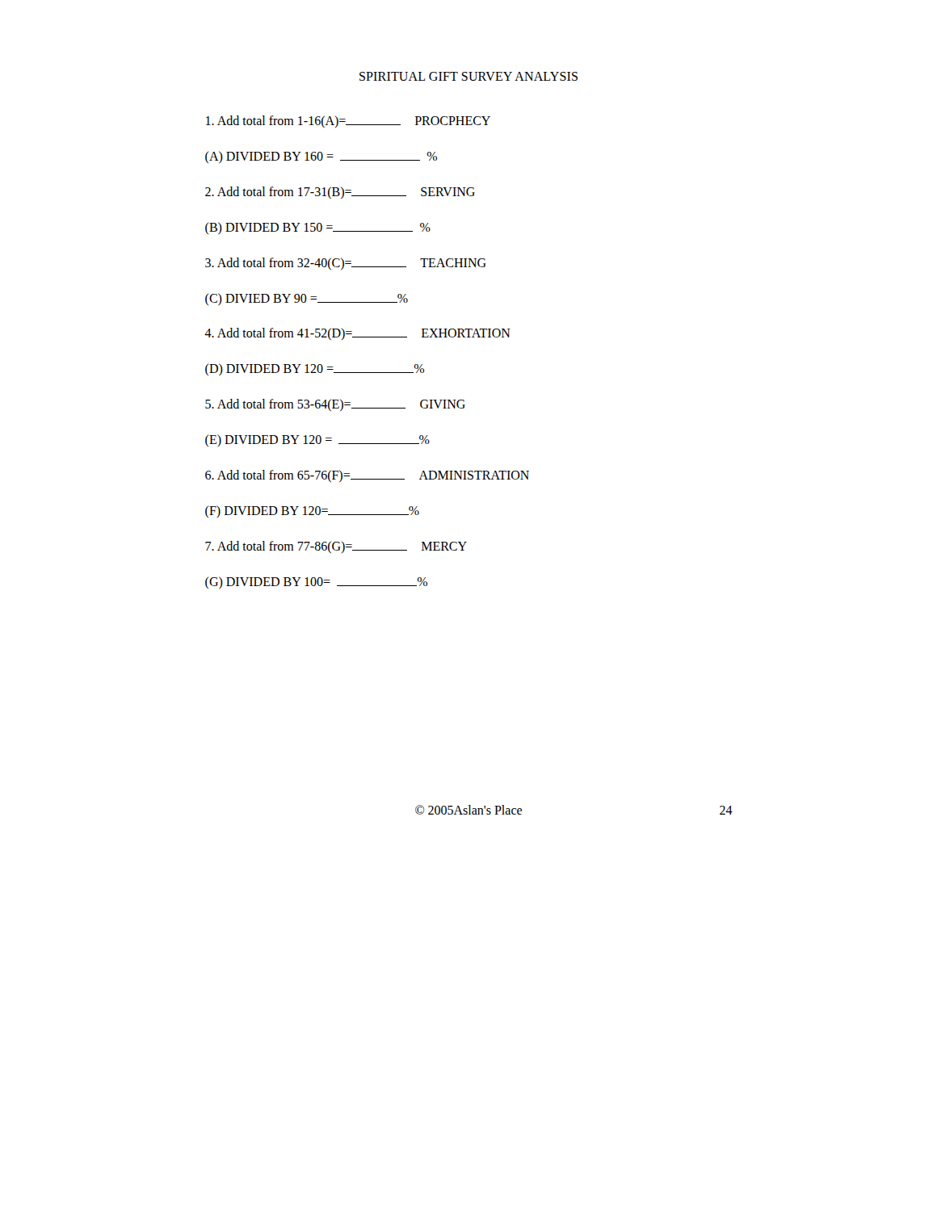SPIRITUAL GIFT SURVEY ANALYSIS
1. Add total from 1-16(A)= PROCPHECY
(A) DIVIDED BY 160 = %
2. Add total from 17-31(B)= SERVING
(B) DIVIDED BY 150 = %
3. Add total from 32-40(C)= TEACHING
(C) DIVIED BY 90 = %
4. Add total from 41-52(D)= EXHORTATION
(D) DIVIDED BY 120 = %
5. Add total from 53-64(E)= GIVING
(E) DIVIDED BY 120 = %
6. Add total from 65-76(F)= ADMINISTRATION
(F) DIVIDED BY 120= %
7. Add total from 77-86(G)= MERCY
(G) DIVIDED BY 100= %
© 2005Aslan's Place 24